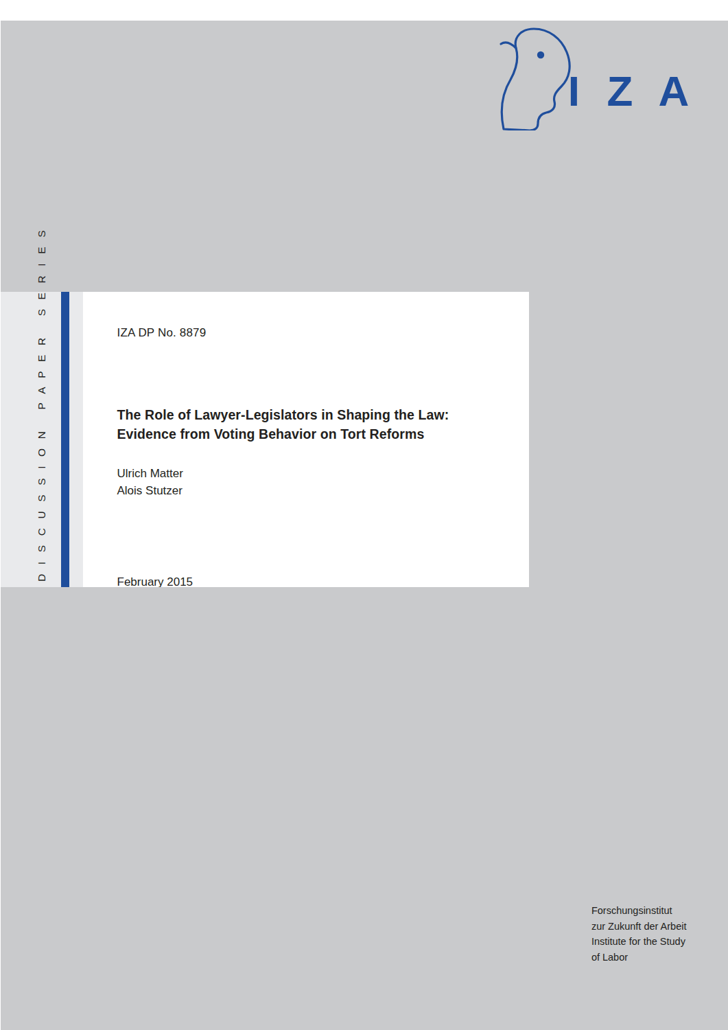I Z A
D I S C U S S I O N P A P E R S E R I E S
IZA DP No. 8879
The Role of Lawyer-Legislators in Shaping the Law:
Evidence from Voting Behavior on Tort Reforms
Ulrich Matter
Alois Stutzer
February 2015
Forschungsinstitut
zur Zukunft der Arbeit
Institute for the Study
of Labor